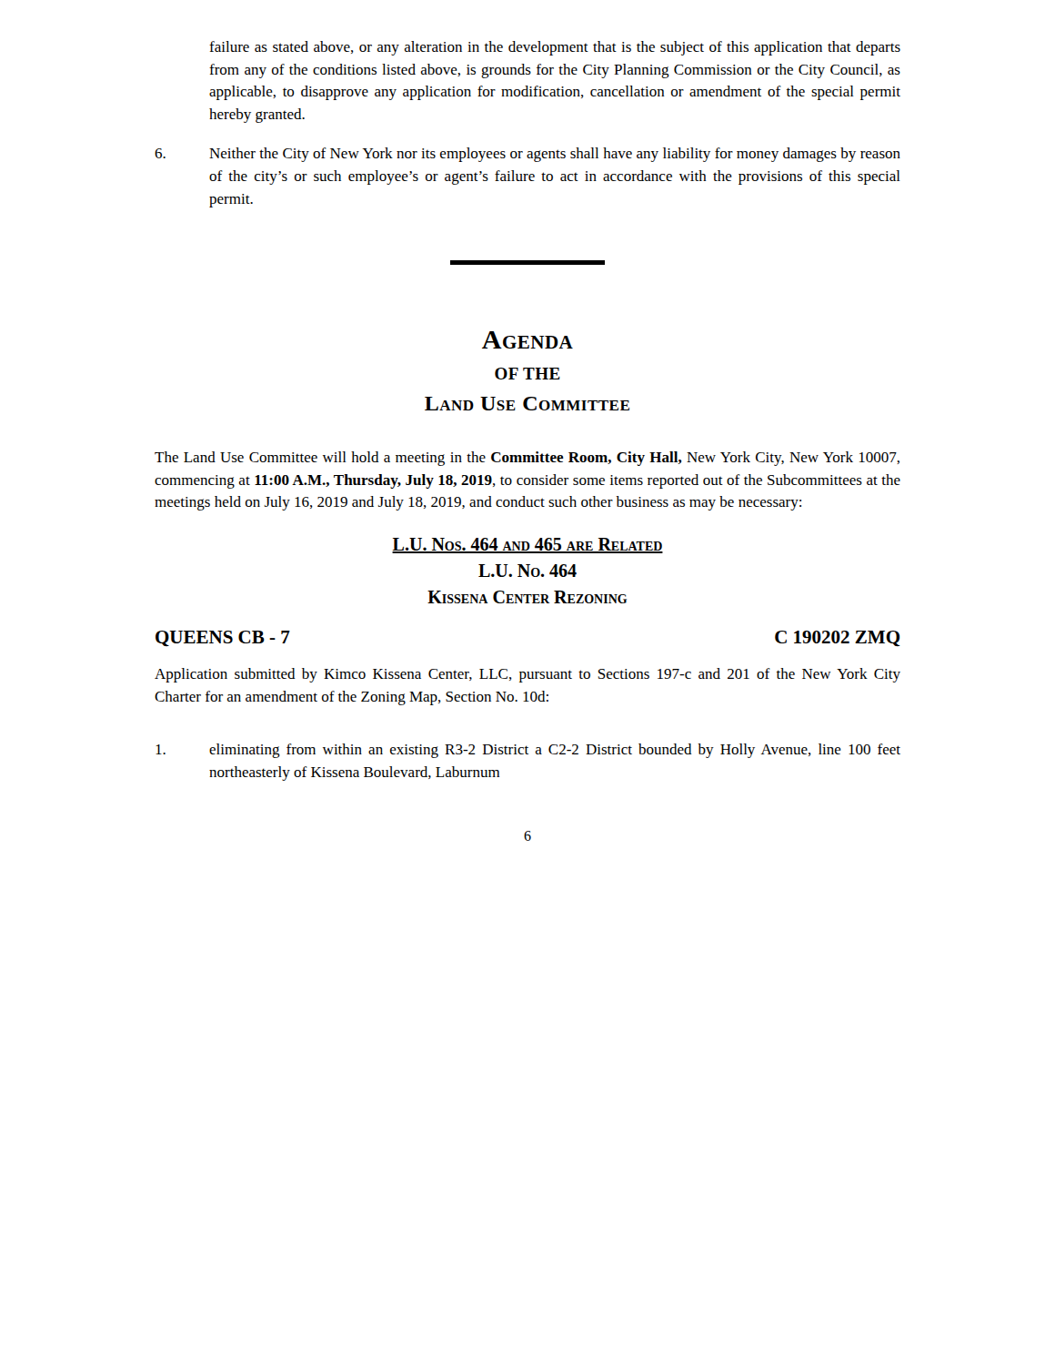failure as stated above, or any alteration in the development that is the subject of this application that departs from any of the conditions listed above, is grounds for the City Planning Commission or the City Council, as applicable, to disapprove any application for modification, cancellation or amendment of the special permit hereby granted.
6.
Neither the City of New York nor its employees or agents shall have any liability for money damages by reason of the city’s or such employee’s or agent’s failure to act in accordance with the provisions of this special permit.
Agenda
OF THE
Land Use Committee
The Land Use Committee will hold a meeting in the Committee Room, City Hall, New York City, New York 10007, commencing at 11:00 A.M., Thursday, July 18, 2019, to consider some items reported out of the Subcommittees at the meetings held on July 16, 2019 and July 18, 2019, and conduct such other business as may be necessary:
L.U. Nos. 464 and 465 are Related
L.U. No. 464
Kissena Center Rezoning
QUEENS CB - 7 C 190202 ZMQ
Application submitted by Kimco Kissena Center, LLC, pursuant to Sections 197-c and 201 of the New York City Charter for an amendment of the Zoning Map, Section No. 10d:
1.
eliminating from within an existing R3-2 District a C2-2 District bounded by Holly Avenue, line 100 feet northeasterly of Kissena Boulevard, Laburnum
6